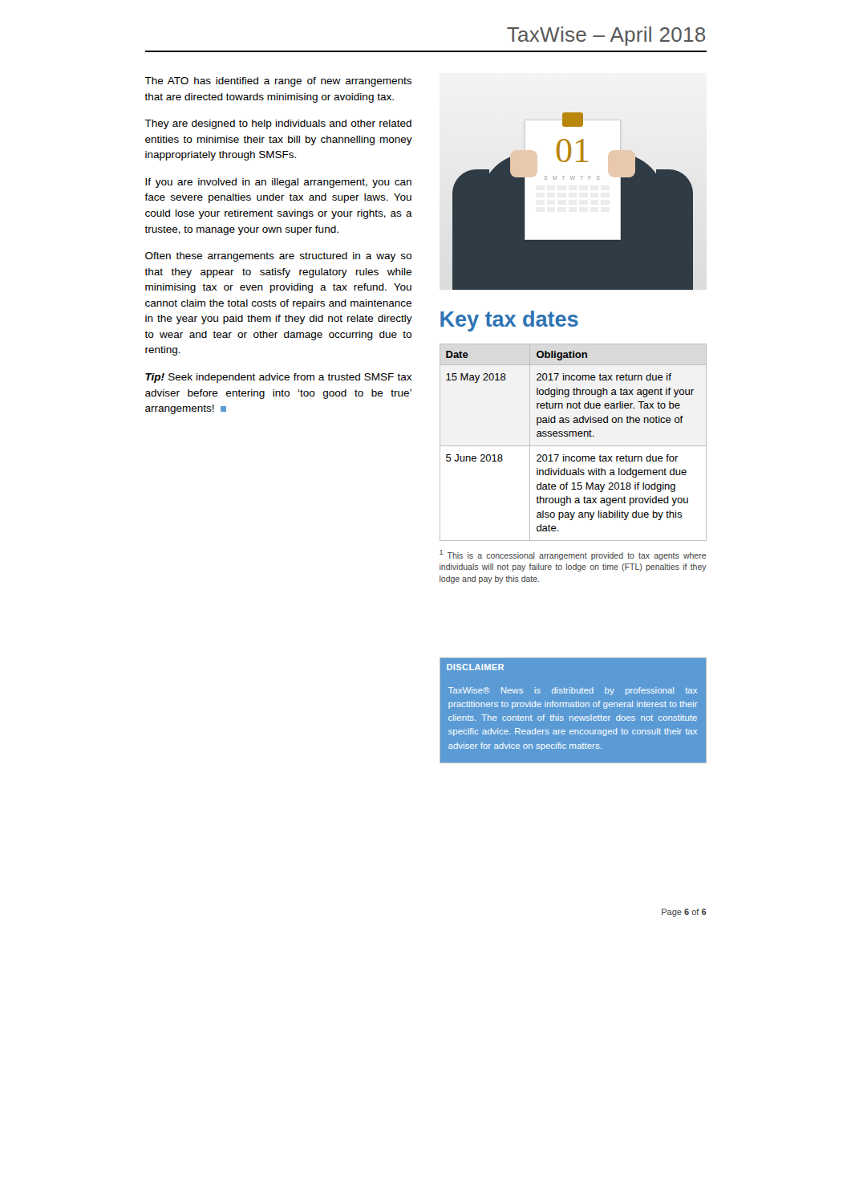TaxWise – April 2018
The ATO has identified a range of new arrangements that are directed towards minimising or avoiding tax.
They are designed to help individuals and other related entities to minimise their tax bill by channelling money inappropriately through SMSFs.
If you are involved in an illegal arrangement, you can face severe penalties under tax and super laws. You could lose your retirement savings or your rights, as a trustee, to manage your own super fund.
Often these arrangements are structured in a way so that they appear to satisfy regulatory rules while minimising tax or even providing a tax refund. You cannot claim the total costs of repairs and maintenance in the year you paid them if they did not relate directly to wear and tear or other damage occurring due to renting.
Tip! Seek independent advice from a trusted SMSF tax adviser before entering into ‘too good to be true’ arrangements!
01
S M T W T F S
Key tax dates
| Date | Obligation |
| --- | --- |
| 15 May 2018 | 2017 income tax return due if lodging through a tax agent if your return not due earlier. Tax to be paid as advised on the notice of assessment. |
| 5 June 2018 | 2017 income tax return due for individuals with a lodgement due date of 15 May 2018 if lodging through a tax agent provided you also pay any liability due by this date. |
1 This is a concessional arrangement provided to tax agents where individuals will not pay failure to lodge on time (FTL) penalties if they lodge and pay by this date.
DISCLAIMER
TaxWise® News is distributed by professional tax practitioners to provide information of general interest to their clients. The content of this newsletter does not constitute specific advice. Readers are encouraged to consult their tax adviser for advice on specific matters.
Page 6 of 6